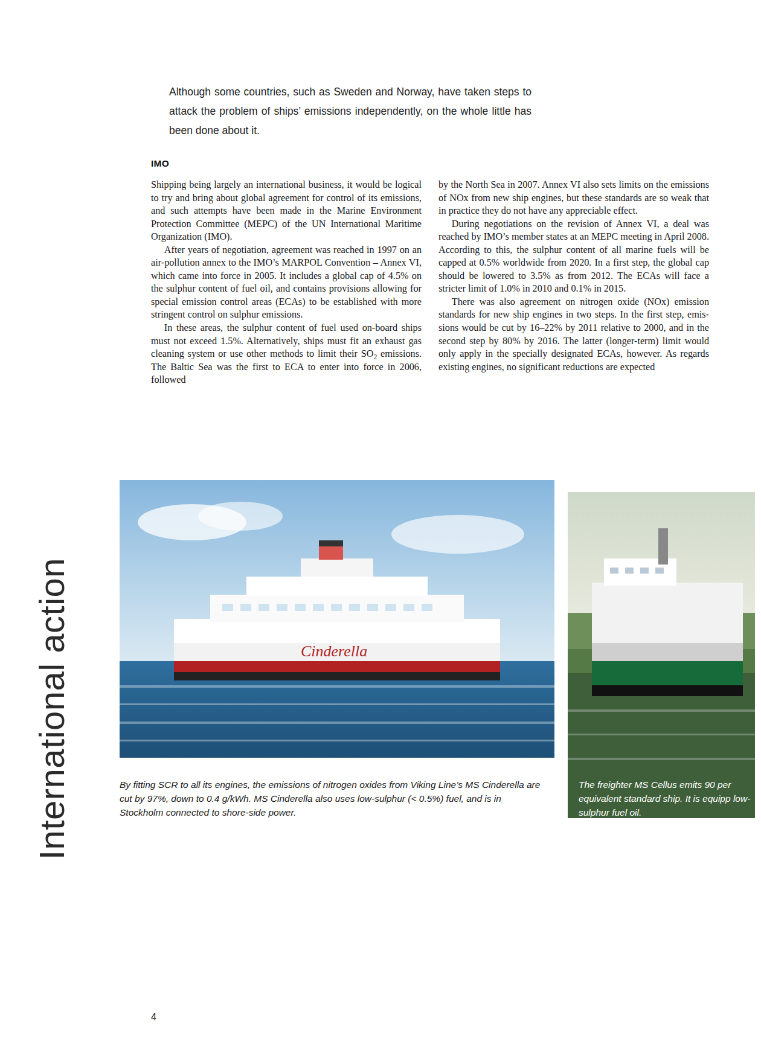International action
Although some countries, such as Sweden and Norway, have taken steps to attack the problem of ships’ emissions independently, on the whole little has been done about it.
IMO
Shipping being largely an international business, it would be logical to try and bring about global agreement for control of its emissions, and such attempts have been made in the Marine Environment Protection Committee (MEPC) of the UN International Maritime Organization (IMO).
After years of negotiation, agreement was reached in 1997 on an air-pollution annex to the IMO’s MARPOL Convention – Annex VI, which came into force in 2005. It includes a global cap of 4.5% on the sulphur content of fuel oil, and contains provisions allowing for special emission control areas (ECAs) to be established with more stringent control on sulphur emissions.
In these areas, the sulphur content of fuel used on-board ships must not exceed 1.5%. Alternatively, ships must fit an exhaust gas cleaning system or use other methods to limit their SO2 emissions. The Baltic Sea was the first to ECA to enter into force in 2006, followed
by the North Sea in 2007. Annex VI also sets limits on the emissions of NOx from new ship engines, but these standards are so weak that in practice they do not have any appreciable effect.
During negotiations on the revision of Annex VI, a deal was reached by IMO’s member states at an MEPC meeting in April 2008. According to this, the sulphur content of all marine fuels will be capped at 0.5% worldwide from 2020. In a first step, the global cap should be lowered to 3.5% as from 2012. The ECAs will face a stricter limit of 1.0% in 2010 and 0.1% in 2015.
There was also agreement on nitrogen oxide (NOx) emission standards for new ship engines in two steps. In the first step, emissions would be cut by 16–22% by 2011 relative to 2000, and in the second step by 80% by 2016. The latter (longer-term) limit would only apply in the specially designated ECAs, however. As regards existing engines, no significant reductions are expected
By fitting SCR to all its engines, the emissions of nitrogen oxides from Viking Line’s MS Cinderella are cut by 97%, down to 0.4 g/kWh. MS Cinderella also uses low-sulphur (< 0.5%) fuel, and is in Stockholm connected to shore-side power.
The freighter MS Cellus emits 90 per equivalent standard ship. It is equipp low-sulphur fuel oil.
4